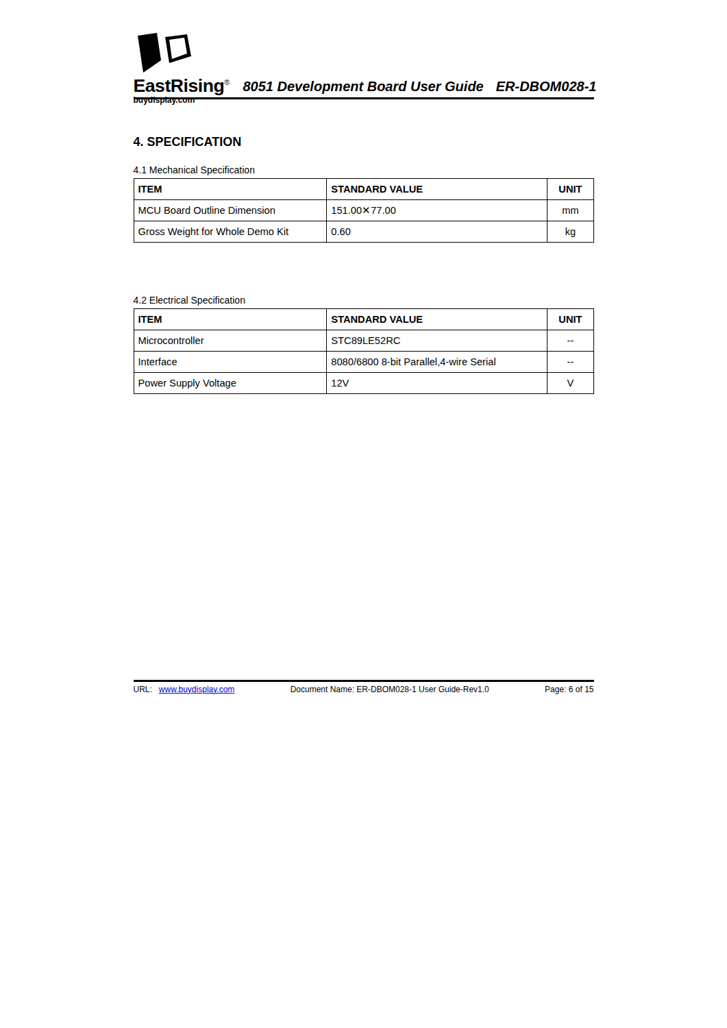EastRising®
buydisplay.com
8051 Development Board User GuideER-DBOM028-1
4. SPECIFICATION
4.1 Mechanical Specification
| ITEM | STANDARD VALUE | UNIT |
| --- | --- | --- |
| MCU Board Outline Dimension | 151.00✕77.00 | mm |
| Gross Weight for Whole Demo Kit | 0.60 | kg |
4.2 Electrical Specification
| ITEM | STANDARD VALUE | UNIT |
| --- | --- | --- |
| Microcontroller | STC89LE52RC | -- |
| Interface | 8080/6800 8-bit Parallel,4-wire Serial | -- |
| Power Supply Voltage | 12V | V |
URL: www.buydisplay.com
Document Name: ER-DBOM028-1 User Guide-Rev1.0
Page: 6 of 15